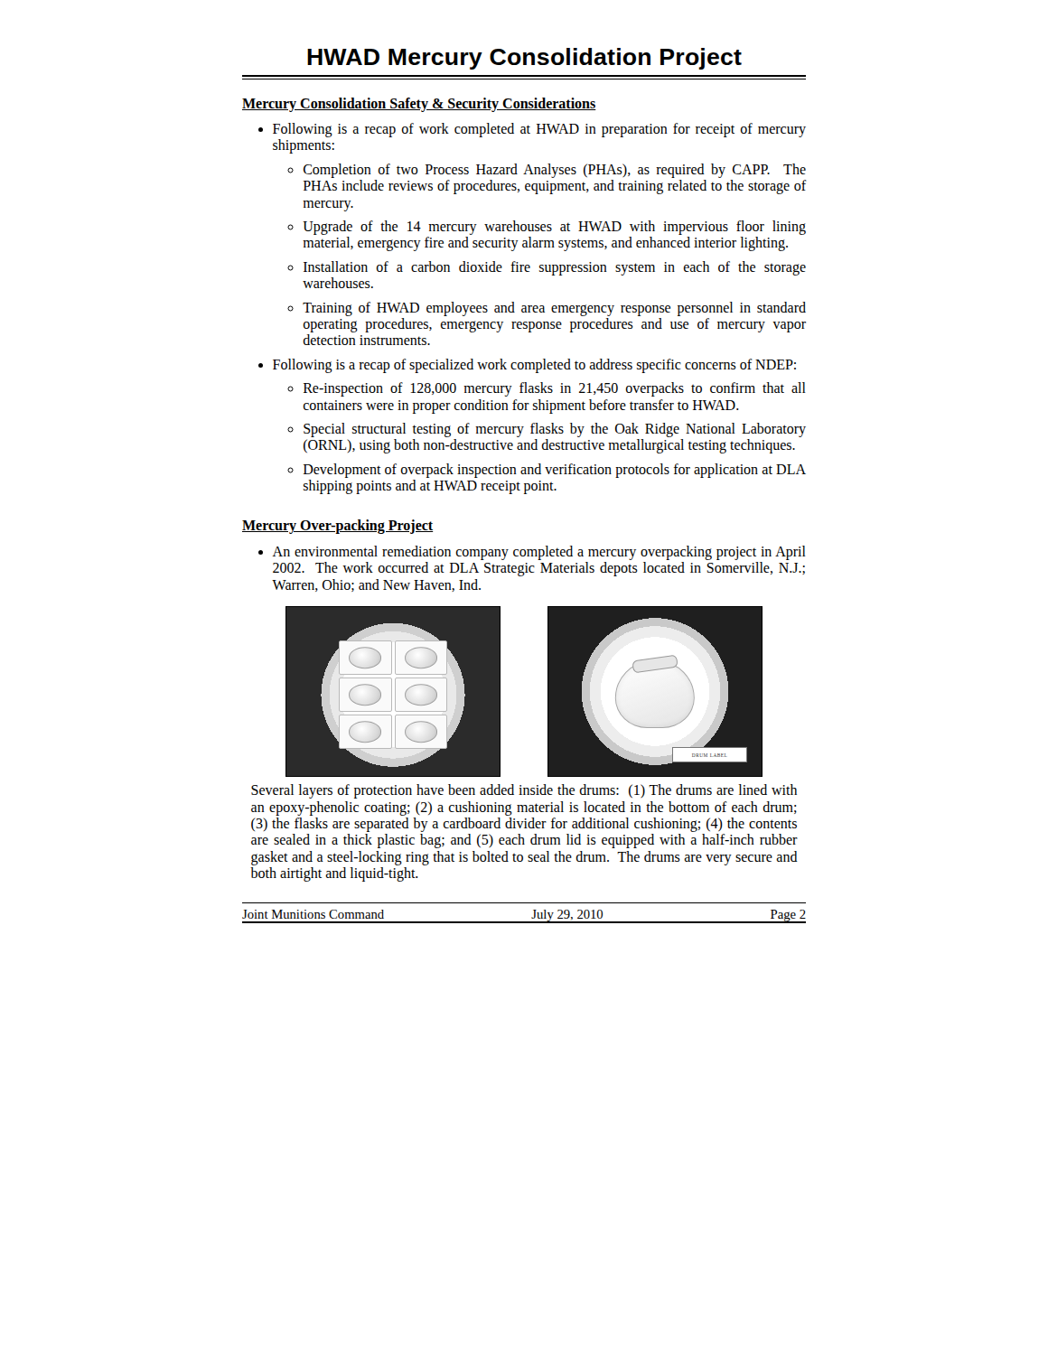HWAD Mercury Consolidation Project
Mercury Consolidation Safety & Security Considerations
Following is a recap of work completed at HWAD in preparation for receipt of mercury shipments:
Completion of two Process Hazard Analyses (PHAs), as required by CAPP. The PHAs include reviews of procedures, equipment, and training related to the storage of mercury.
Upgrade of the 14 mercury warehouses at HWAD with impervious floor lining material, emergency fire and security alarm systems, and enhanced interior lighting.
Installation of a carbon dioxide fire suppression system in each of the storage warehouses.
Training of HWAD employees and area emergency response personnel in standard operating procedures, emergency response procedures and use of mercury vapor detection instruments.
Following is a recap of specialized work completed to address specific concerns of NDEP:
Re-inspection of 128,000 mercury flasks in 21,450 overpacks to confirm that all containers were in proper condition for shipment before transfer to HWAD.
Special structural testing of mercury flasks by the Oak Ridge National Laboratory (ORNL), using both non-destructive and destructive metallurgical testing techniques.
Development of overpack inspection and verification protocols for application at DLA shipping points and at HWAD receipt point.
Mercury Over-packing Project
An environmental remediation company completed a mercury overpacking project in April 2002. The work occurred at DLA Strategic Materials depots located in Somerville, N.J.; Warren, Ohio; and New Haven, Ind.
DRUM LABEL
Several layers of protection have been added inside the drums: (1) The drums are lined with an epoxy-phenolic coating; (2) a cushioning material is located in the bottom of each drum; (3) the flasks are separated by a cardboard divider for additional cushioning; (4) the contents are sealed in a thick plastic bag; and (5) each drum lid is equipped with a half-inch rubber gasket and a steel-locking ring that is bolted to seal the drum. The drums are very secure and both airtight and liquid-tight.
Joint Munitions Command
July 29, 2010
Page 2